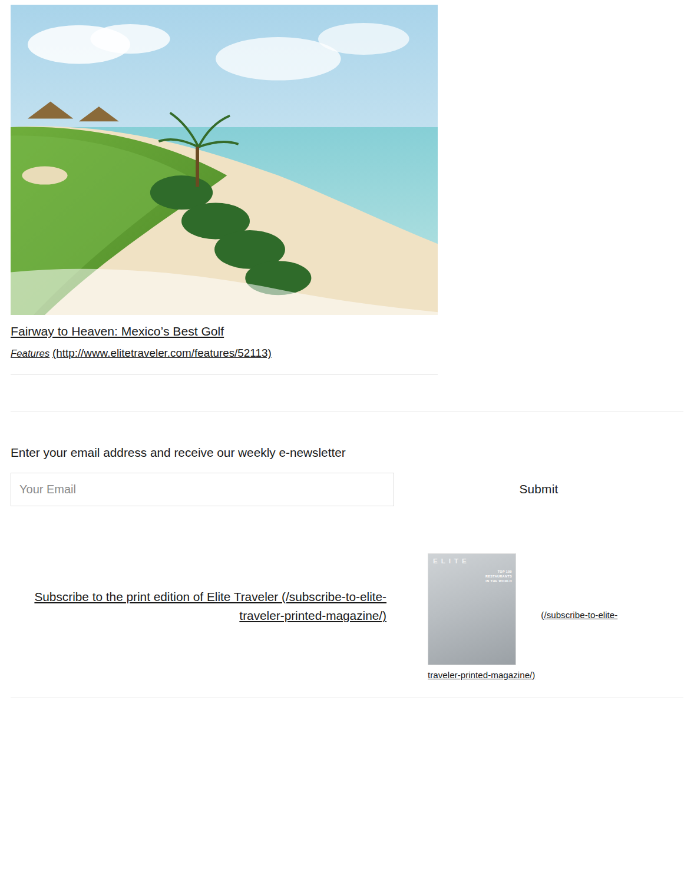Fairway to Heaven: Mexico’s Best Golf
Features (http://www.elitetraveler.com/features/52113)
Enter your email address and receive our weekly e-newsletter
Submit
Subscribe to the print edition of Elite Traveler (/subscribe-to-elite-traveler-printed-magazine/)
traveler-printed-magazine/)
(/subscribe-to-elite-